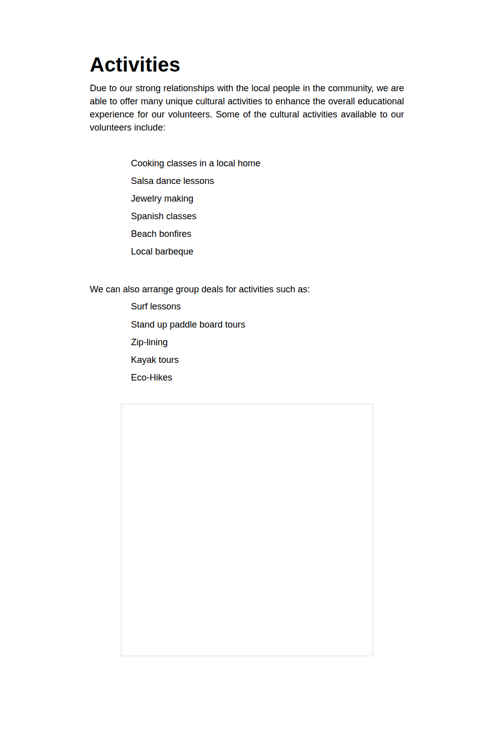Activities
Due to our strong relationships with the local people in the community, we are able to offer many unique cultural activities to enhance the overall educational experience for our volunteers. Some of the cultural activities available to our volunteers include:
Cooking classes in a local home
Salsa dance lessons
Jewelry making
Spanish classes
Beach bonfires
Local barbeque
We can also arrange group deals for activities such as:
Surf lessons
Stand up paddle board tours
Zip-lining
Kayak tours
Eco-Hikes